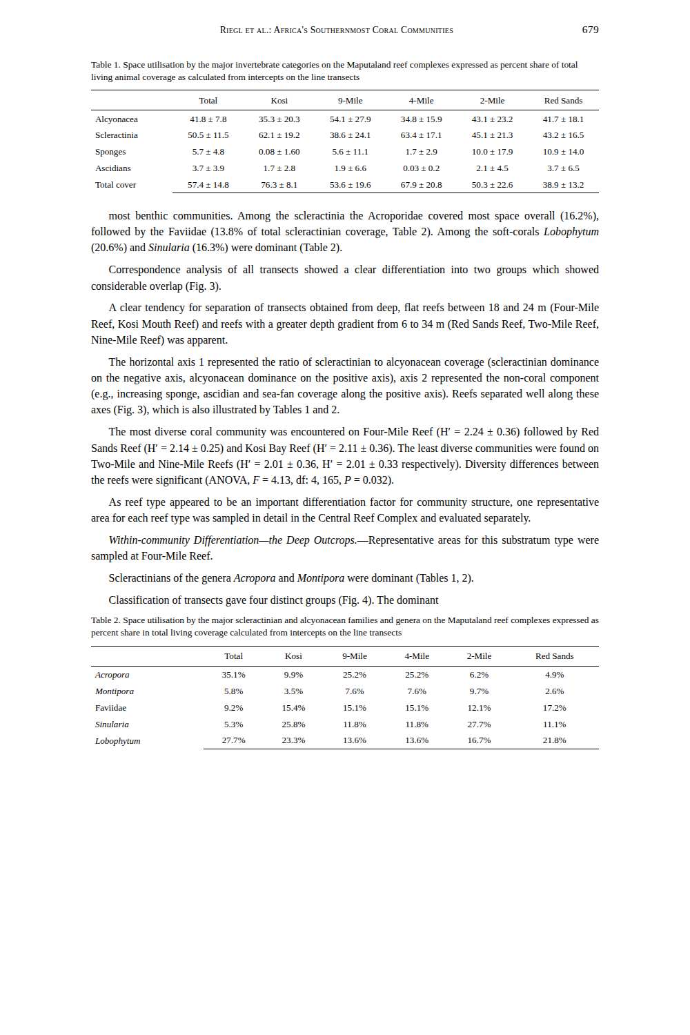Riegl et al.: Africa's Southernmost Coral Communities 679
Table 1. Space utilisation by the major invertebrate categories on the Maputaland reef complexes expressed as percent share of total living animal coverage as calculated from intercepts on the line transects
| | Total | Kosi | 9-Mile | 4-Mile | 2-Mile | Red Sands |
| --- | --- | --- | --- | --- | --- | --- |
| Alcyonacea | 41.8 ± 7.8 | 35.3 ± 20.3 | 54.1 ± 27.9 | 34.8 ± 15.9 | 43.1 ± 23.2 | 41.7 ± 18.1 |
| Scleractinia | 50.5 ± 11.5 | 62.1 ± 19.2 | 38.6 ± 24.1 | 63.4 ± 17.1 | 45.1 ± 21.3 | 43.2 ± 16.5 |
| Sponges | 5.7 ± 4.8 | 0.08 ± 1.60 | 5.6 ± 11.1 | 1.7 ± 2.9 | 10.0 ± 17.9 | 10.9 ± 14.0 |
| Ascidians | 3.7 ± 3.9 | 1.7 ± 2.8 | 1.9 ± 6.6 | 0.03 ± 0.2 | 2.1 ± 4.5 | 3.7 ± 6.5 |
| Total cover | 57.4 ± 14.8 | 76.3 ± 8.1 | 53.6 ± 19.6 | 67.9 ± 20.8 | 50.3 ± 22.6 | 38.9 ± 13.2 |
most benthic communities. Among the scleractinia the Acroporidae covered most space overall (16.2%), followed by the Faviidae (13.8% of total scleractinian coverage, Table 2). Among the soft-corals Lobophytum (20.6%) and Sinularia (16.3%) were dominant (Table 2).
Correspondence analysis of all transects showed a clear differentiation into two groups which showed considerable overlap (Fig. 3).
A clear tendency for separation of transects obtained from deep, flat reefs between 18 and 24 m (Four-Mile Reef, Kosi Mouth Reef) and reefs with a greater depth gradient from 6 to 34 m (Red Sands Reef, Two-Mile Reef, Nine-Mile Reef) was apparent.
The horizontal axis 1 represented the ratio of scleractinian to alcyonacean coverage (scleractinian dominance on the negative axis, alcyonacean dominance on the positive axis), axis 2 represented the non-coral component (e.g., increasing sponge, ascidian and sea-fan coverage along the positive axis). Reefs separated well along these axes (Fig. 3), which is also illustrated by Tables 1 and 2.
The most diverse coral community was encountered on Four-Mile Reef (H′ = 2.24 ± 0.36) followed by Red Sands Reef (H′ = 2.14 ± 0.25) and Kosi Bay Reef (H′ = 2.11 ± 0.36). The least diverse communities were found on Two-Mile and Nine-Mile Reefs (H′ = 2.01 ± 0.36, H′ = 2.01 ± 0.33 respectively). Diversity differences between the reefs were significant (ANOVA, F = 4.13, df: 4, 165, P = 0.032).
As reef type appeared to be an important differentiation factor for community structure, one representative area for each reef type was sampled in detail in the Central Reef Complex and evaluated separately.
Within-community Differentiation—the Deep Outcrops.—Representative areas for this substratum type were sampled at Four-Mile Reef.
Scleractinians of the genera Acropora and Montipora were dominant (Tables 1, 2).
Classification of transects gave four distinct groups (Fig. 4). The dominant
Table 2. Space utilisation by the major scleractinian and alcyonacean families and genera on the Maputaland reef complexes expressed as percent share in total living coverage calculated from intercepts on the line transects
| | Total | Kosi | 9-Mile | 4-Mile | 2-Mile | Red Sands |
| --- | --- | --- | --- | --- | --- | --- |
| Acropora | 35.1% | 9.9% | 25.2% | 25.2% | 6.2% | 4.9% |
| Montipora | 5.8% | 3.5% | 7.6% | 7.6% | 9.7% | 2.6% |
| Faviidae | 9.2% | 15.4% | 15.1% | 15.1% | 12.1% | 17.2% |
| Sinularia | 5.3% | 25.8% | 11.8% | 11.8% | 27.7% | 11.1% |
| Lobophytum | 27.7% | 23.3% | 13.6% | 13.6% | 16.7% | 21.8% |